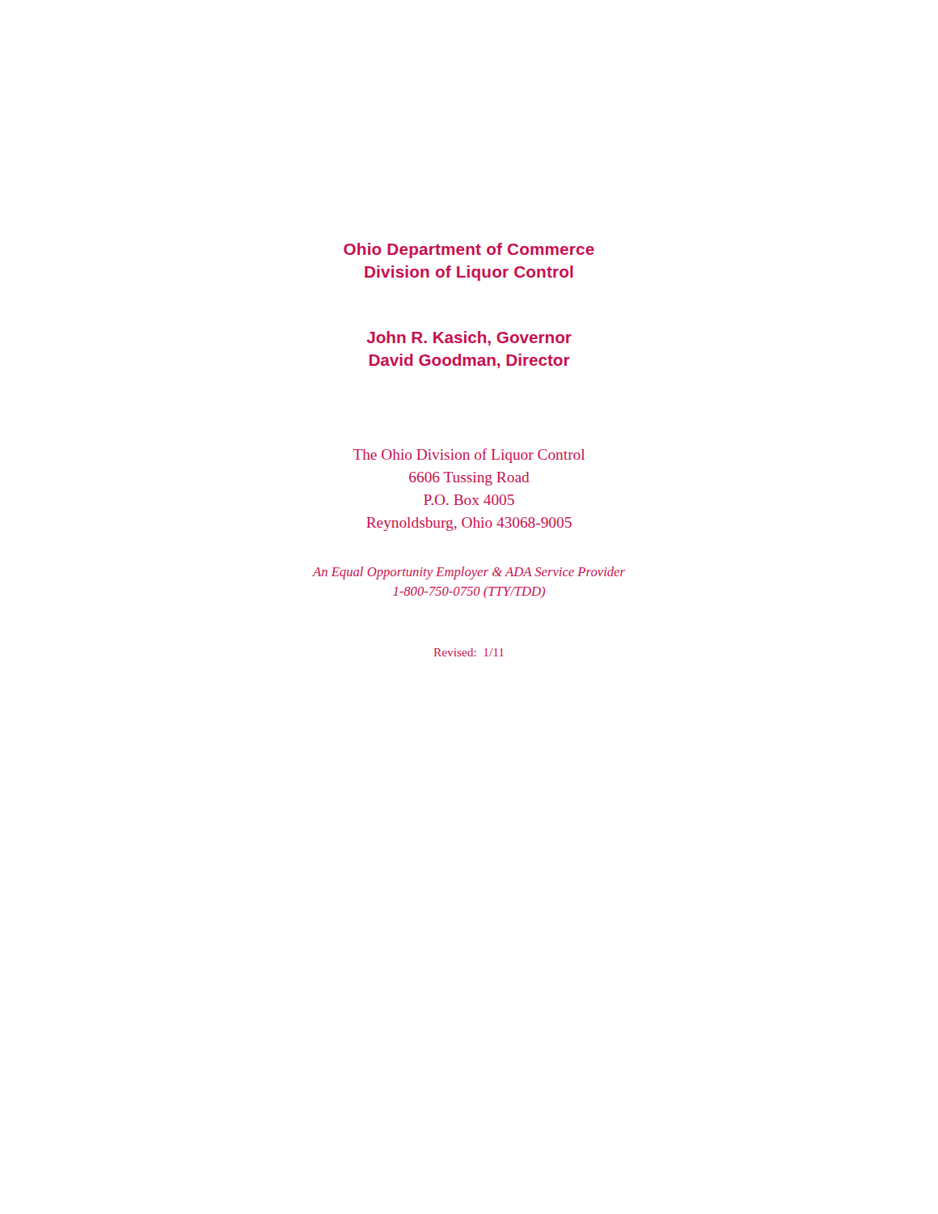Ohio Department of Commerce
Division of Liquor Control
John R. Kasich, Governor
David Goodman, Director
The Ohio Division of Liquor Control
6606 Tussing Road
P.O. Box 4005
Reynoldsburg, Ohio 43068-9005
An Equal Opportunity Employer & ADA Service Provider
1-800-750-0750 (TTY/TDD)
Revised: 1/11